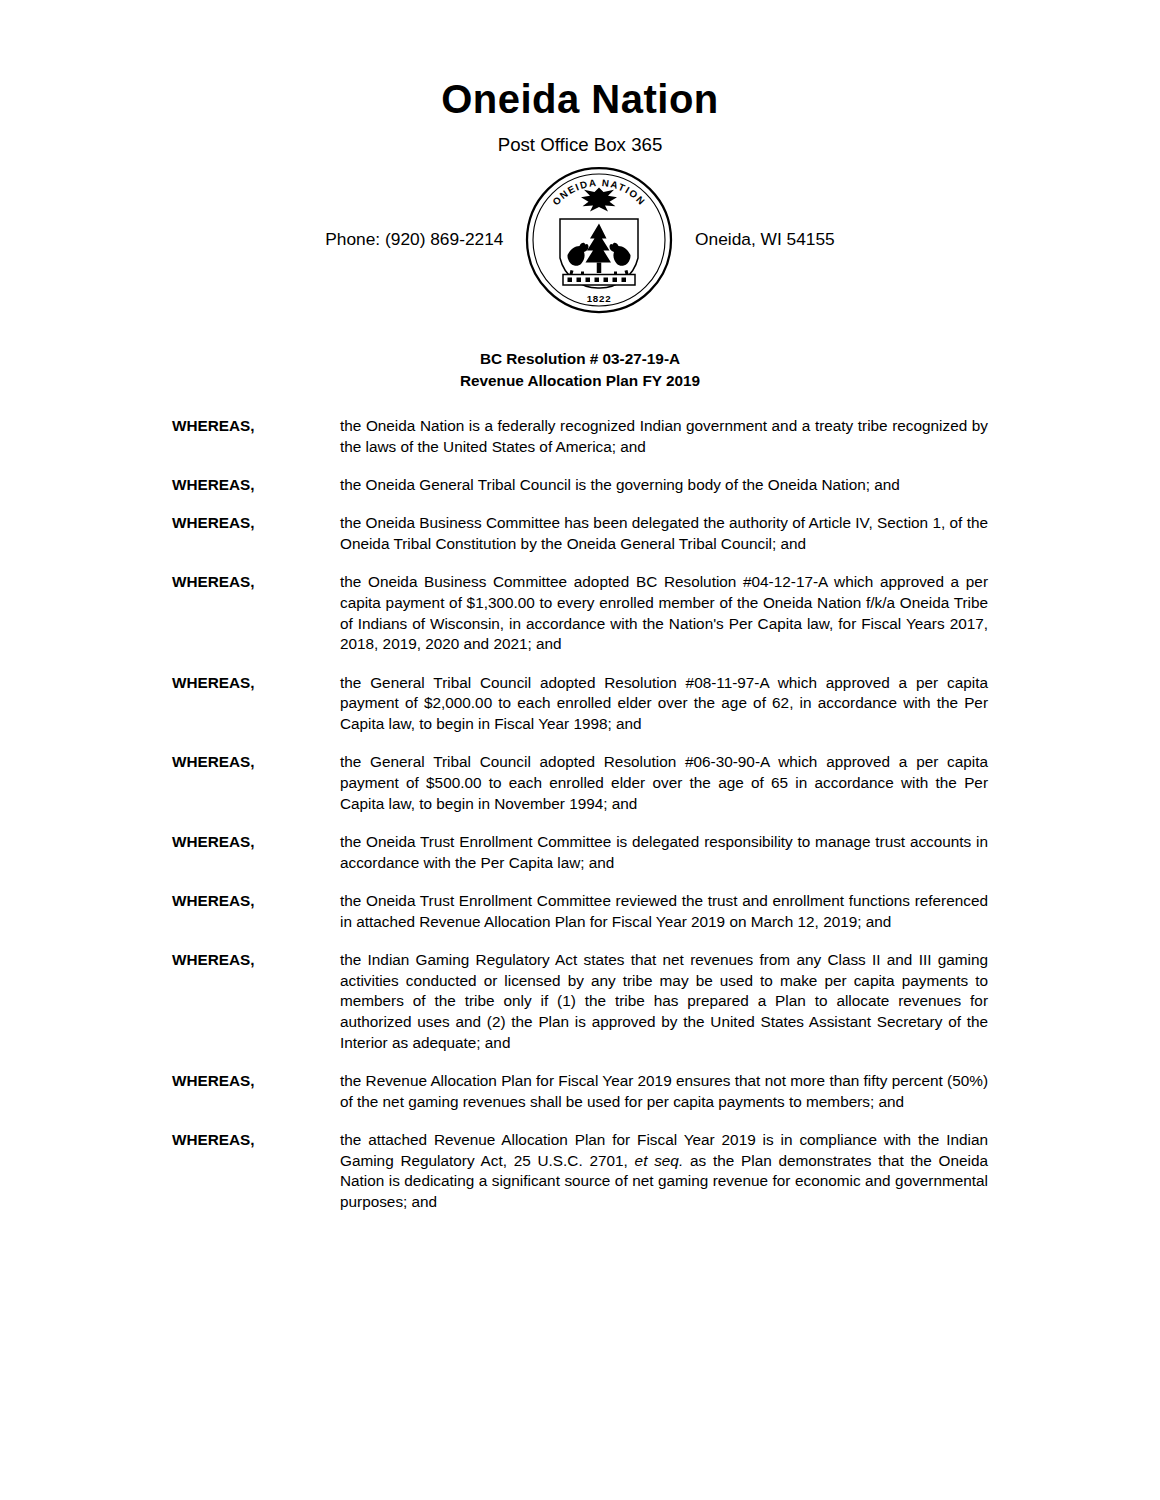Oneida Nation
Post Office Box 365
Phone: (920) 869-2214
ONEIDA NATION 1822
Oneida, WI 54155
BC Resolution # 03-27-19-A Revenue Allocation Plan FY 2019
WHEREAS,
the Oneida Nation is a federally recognized Indian government and a treaty tribe recognized by the laws of the United States of America; and
WHEREAS,
the Oneida General Tribal Council is the governing body of the Oneida Nation; and
WHEREAS,
the Oneida Business Committee has been delegated the authority of Article IV, Section 1, of the Oneida Tribal Constitution by the Oneida General Tribal Council; and
WHEREAS,
the Oneida Business Committee adopted BC Resolution #04-12-17-A which approved a per capita payment of $1,300.00 to every enrolled member of the Oneida Nation f/k/a Oneida Tribe of Indians of Wisconsin, in accordance with the Nation's Per Capita law, for Fiscal Years 2017, 2018, 2019, 2020 and 2021; and
WHEREAS,
the General Tribal Council adopted Resolution #08-11-97-A which approved a per capita payment of $2,000.00 to each enrolled elder over the age of 62, in accordance with the Per Capita law, to begin in Fiscal Year 1998; and
WHEREAS,
the General Tribal Council adopted Resolution #06-30-90-A which approved a per capita payment of $500.00 to each enrolled elder over the age of 65 in accordance with the Per Capita law, to begin in November 1994; and
WHEREAS,
the Oneida Trust Enrollment Committee is delegated responsibility to manage trust accounts in accordance with the Per Capita law; and
WHEREAS,
the Oneida Trust Enrollment Committee reviewed the trust and enrollment functions referenced in attached Revenue Allocation Plan for Fiscal Year 2019 on March 12, 2019; and
WHEREAS,
the Indian Gaming Regulatory Act states that net revenues from any Class II and III gaming activities conducted or licensed by any tribe may be used to make per capita payments to members of the tribe only if (1) the tribe has prepared a Plan to allocate revenues for authorized uses and (2) the Plan is approved by the United States Assistant Secretary of the Interior as adequate; and
WHEREAS,
the Revenue Allocation Plan for Fiscal Year 2019 ensures that not more than fifty percent (50%) of the net gaming revenues shall be used for per capita payments to members; and
WHEREAS,
the attached Revenue Allocation Plan for Fiscal Year 2019 is in compliance with the Indian Gaming Regulatory Act, 25 U.S.C. 2701, et seq. as the Plan demonstrates that the Oneida Nation is dedicating a significant source of net gaming revenue for economic and governmental purposes; and